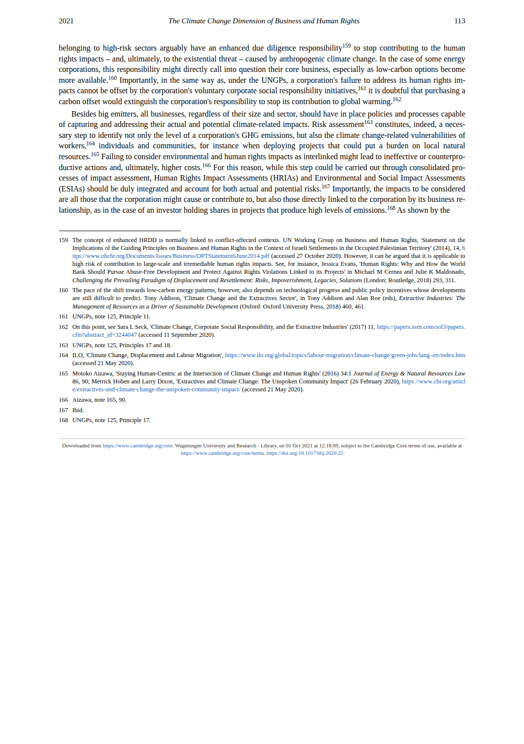2021 The Climate Change Dimension of Business and Human Rights 113
belonging to high-risk sectors arguably have an enhanced due diligence responsibility159 to stop contributing to the human rights impacts – and, ultimately, to the existential threat – caused by anthropogenic climate change. In the case of some energy corporations, this responsibility might directly call into question their core business, especially as low-carbon options become more available.160 Importantly, in the same way as, under the UNGPs, a corporation's failure to address its human rights impacts cannot be offset by the corporation's voluntary corporate social responsibility initiatives,161 it is doubtful that purchasing a carbon offset would extinguish the corporation's responsibility to stop its contribution to global warming.162
Besides big emitters, all businesses, regardless of their size and sector, should have in place policies and processes capable of capturing and addressing their actual and potential climate-related impacts. Risk assessment163 constitutes, indeed, a necessary step to identify not only the level of a corporation's GHG emissions, but also the climate change-related vulnerabilities of workers,164 individuals and communities, for instance when deploying projects that could put a burden on local natural resources.165 Failing to consider environmental and human rights impacts as interlinked might lead to ineffective or counterproductive actions and, ultimately, higher costs.166 For this reason, while this step could be carried out through consolidated processes of impact assessment, Human Rights Impact Assessments (HRIAs) and Environmental and Social Impact Assessments (ESIAs) should be duly integrated and account for both actual and potential risks.167 Importantly, the impacts to be considered are all those that the corporation might cause or contribute to, but also those directly linked to the corporation by its business relationship, as in the case of an investor holding shares in projects that produce high levels of emissions.168 As shown by the
159 The concept of enhanced HRDD is normally linked to conflict-affected contexts. UN Working Group on Business and Human Rights, 'Statement on the Implications of the Guiding Principles on Business and Human Rights in the Context of Israeli Settlements in the Occupied Palestinian Territory' (2014), 14, https://www.ohchr.org/Documents/Issues/Business/OPTStatement6June2014.pdf (accessed 27 October 2020). However, it can be argued that it is applicable to high risk of contribution to large-scale and irremediable human rights impacts. See, for instance, Jessica Evans, 'Human Rights: Why and How the World Bank Should Pursue Abuse-Free Development and Protect Against Rights Violations Linked to its Projects' in Michael M Cernea and Julie K Maldonado, Challenging the Prevailing Paradigm of Displacement and Resettlement: Risks, Impoverishment, Legacies, Solutions (London: Routledge, 2018) 293, 311.
160 The pace of the shift towards low-carbon energy patterns, however, also depends on technological progress and public policy incentives whose developments are still difficult to predict. Tony Addison, 'Climate Change and the Extractives Sector', in Tony Addison and Alan Roe (eds), Extractive Industries: The Management of Resources as a Driver of Sustainable Development (Oxford: Oxford University Press, 2018) 460, 461.
161 UNGPs, note 125, Principle 11.
162 On this point, see Sara L Seck, 'Climate Change, Corporate Social Responsibility, and the Extractive Industries' (2017) 11, https://papers.ssrn.com/sol3/papers.cfm?abstract_id=3244047 (accessed 11 September 2020).
163 UNGPs, note 125, Principles 17 and 18.
164 ILO, 'Climate Change, Displacement and Labour Migration', https://www.ilo.org/global/topics/labour-migration/climate-change/green-jobs/lang–en/index.htm (accessed 21 May 2020).
165 Motoko Aizawa, 'Staying Human-Centric at the Intersection of Climate Change and Human Rights' (2016) 34:1 Journal of Energy & Natural Resources Law 86, 90; Merrick Hoben and Larry Dixon, 'Extractives and Climate Change: The Unspoken Community Impact' (26 February 2020), https://www.cbi.org/article/extractives-and-climate-change-the-unspoken-community-impact/ (accessed 21 May 2020).
166 Aizawa, note 165, 90.
167 Ibid.
168 UNGPs, note 125, Principle 17.
Downloaded from https://www.cambridge.org/core. Wageningen University and Research - Library, on 01 Oct 2021 at 12:18:09, subject to the Cambridge Core terms of use, available at https://www.cambridge.org/core/terms. https://doi.org/10.1017/bhj.2020.25